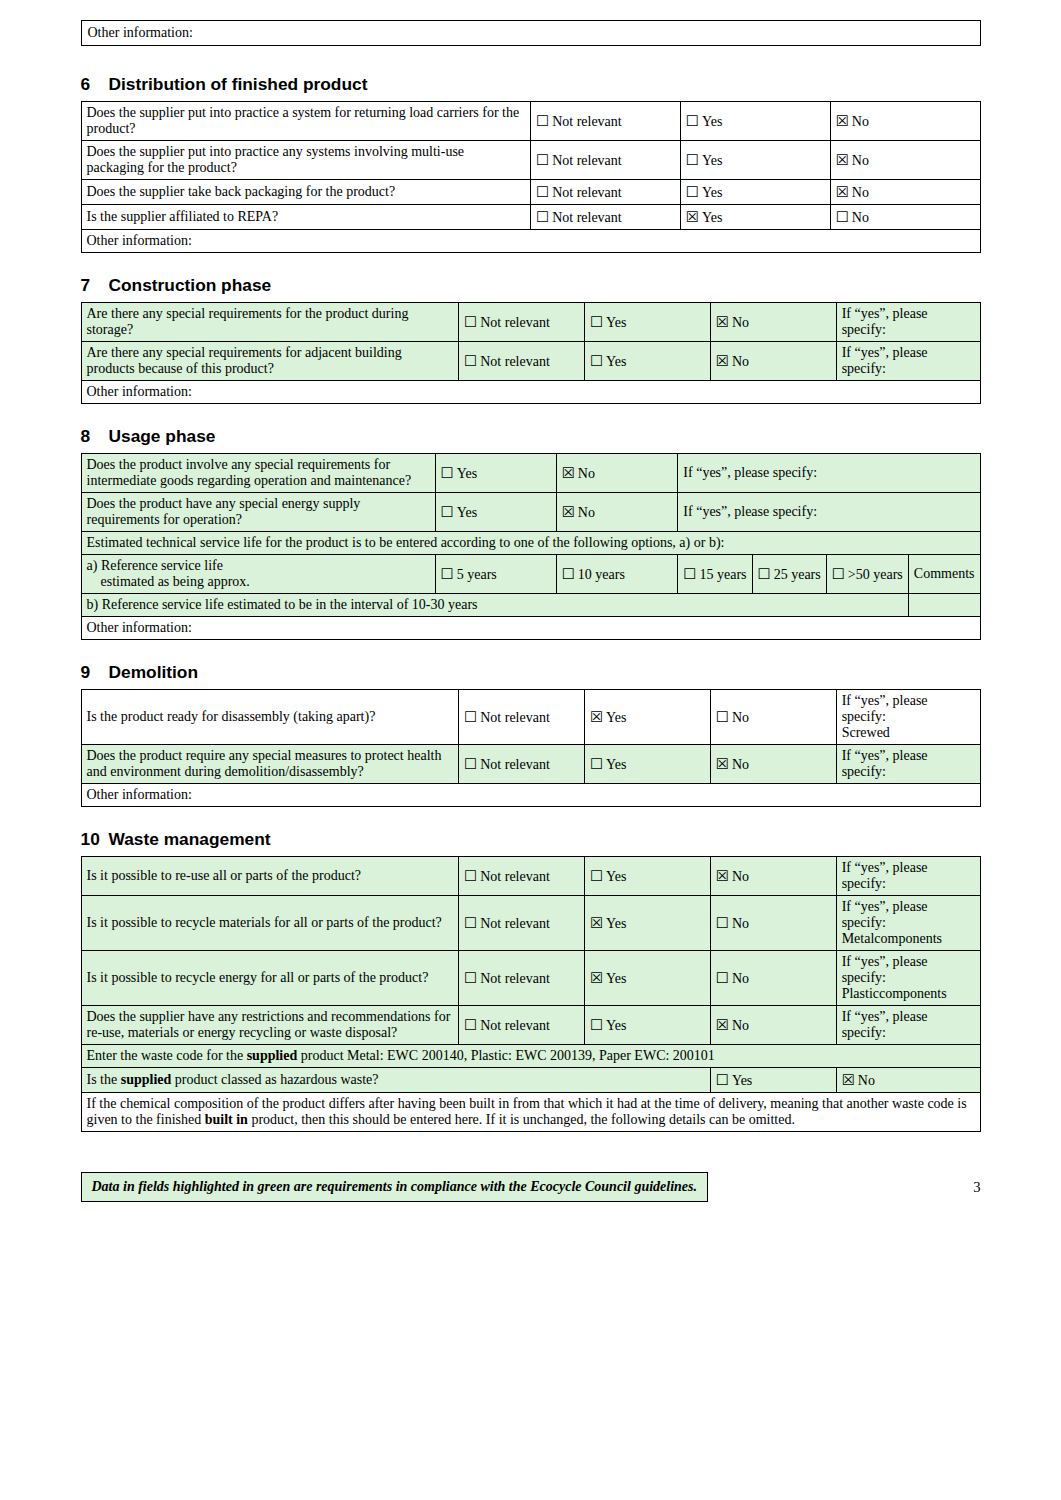Other information:
6 Distribution of finished product
| Does the supplier put into practice a system for returning load carriers for the product? | ☐ Not relevant | ☐ Yes | ☒ No |
| Does the supplier put into practice any systems involving multi-use packaging for the product? | ☐ Not relevant | ☐ Yes | ☒ No |
| Does the supplier take back packaging for the product? | ☐ Not relevant | ☐ Yes | ☒ No |
| Is the supplier affiliated to REPA? | ☐ Not relevant | ☒ Yes | ☐ No |
| Other information: |
7 Construction phase
| Are there any special requirements for the product during storage? | ☐ Not relevant | ☐ Yes | ☒ No | If “yes”, please specify: |
| Are there any special requirements for adjacent building products because of this product? | ☐ Not relevant | ☐ Yes | ☒ No | If “yes”, please specify: |
| Other information: |
8 Usage phase
| Does the product involve any special requirements for intermediate goods regarding operation and maintenance? | ☐ Yes | ☒ No | If “yes”, please specify: |
| Does the product have any special energy supply requirements for operation? | ☐ Yes | ☒ No | If “yes”, please specify: |
| Estimated technical service life for the product is to be entered according to one of the following options, a) or b): |
| a) Reference service life estimated as being approx. | ☐ 5 years | ☐ 10 years | ☐ 15 years | ☐ 25 years | ☐ >50 years | Comments |
| b) Reference service life estimated to be in the interval of 10-30 years | |
| Other information: |
9 Demolition
| Is the product ready for disassembly (taking apart)? | ☐ Not relevant | ☒ Yes | ☐ No | If “yes”, please specify: Screwed |
| Does the product require any special measures to protect health and environment during demolition/disassembly? | ☐ Not relevant | ☐ Yes | ☒ No | If “yes”, please specify: |
| Other information: |
10 Waste management
| Is it possible to re-use all or parts of the product? | ☐ Not relevant | ☐ Yes | ☒ No | If “yes”, please specify: |
| Is it possible to recycle materials for all or parts of the product? | ☐ Not relevant | ☒ Yes | ☐ No | If “yes”, please specify: Metalcomponents |
| Is it possible to recycle energy for all or parts of the product? | ☐ Not relevant | ☒ Yes | ☐ No | If “yes”, please specify: Plasticcomponents |
| Does the supplier have any restrictions and recommendations for re-use, materials or energy recycling or waste disposal? | ☐ Not relevant | ☐ Yes | ☒ No | If “yes”, please specify: |
| Enter the waste code for the supplied product Metal: EWC 200140, Plastic: EWC 200139, Paper EWC: 200101 |
| Is the supplied product classed as hazardous waste? | ☐ Yes | ☒ No |
| If the chemical composition of the product differs after having been built in from that which it had at the time of delivery, meaning that another waste code is given to the finished built in product, then this should be entered here. If it is unchanged, the following details can be omitted. |
Data in fields highlighted in green are requirements in compliance with the Ecocycle Council guidelines.
3